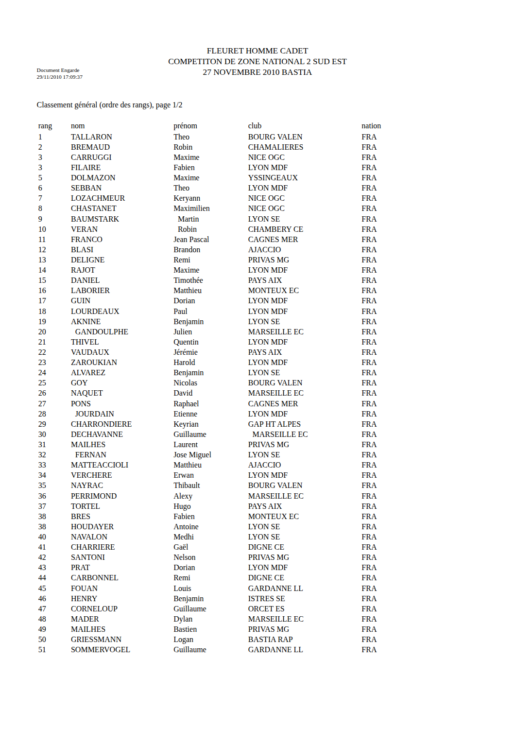FLEURET HOMME CADET
COMPETITON DE ZONE NATIONAL 2 SUD EST
27 NOVEMBRE 2010 BASTIA
Document Engarde
29/11/2010 17:09:37
Classement général (ordre des rangs), page 1/2
| rang | nom | prénom | club | nation |
| --- | --- | --- | --- | --- |
| 1 | TALLARON | Theo | BOURG VALEN | FRA |
| 2 | BREMAUD | Robin | CHAMALIERES | FRA |
| 3 | CARRUGGI | Maxime | NICE OGC | FRA |
| 3 | FILAIRE | Fabien | LYON MDF | FRA |
| 5 | DOLMAZON | Maxime | YSSINGEAUX | FRA |
| 6 | SEBBAN | Theo | LYON MDF | FRA |
| 7 | LOZACHMEUR | Keryann | NICE OGC | FRA |
| 8 | CHASTANET | Maximilien | NICE OGC | FRA |
| 9 | BAUMSTARK | Martin | LYON SE | FRA |
| 10 | VERAN | Robin | CHAMBERY CE | FRA |
| 11 | FRANCO | Jean Pascal | CAGNES MER | FRA |
| 12 | BLASI | Brandon | AJACCIO | FRA |
| 13 | DELIGNE | Remi | PRIVAS MG | FRA |
| 14 | RAJOT | Maxime | LYON MDF | FRA |
| 15 | DANIEL | Timothée | PAYS AIX | FRA |
| 16 | LABORIER | Matthieu | MONTEUX EC | FRA |
| 17 | GUIN | Dorian | LYON MDF | FRA |
| 18 | LOURDEAUX | Paul | LYON MDF | FRA |
| 19 | AKNINE | Benjamin | LYON SE | FRA |
| 20 | GANDOULPHE | Julien | MARSEILLE EC | FRA |
| 21 | THIVEL | Quentin | LYON MDF | FRA |
| 22 | VAUDAUX | Jérémie | PAYS AIX | FRA |
| 23 | ZAROUKIAN | Harold | LYON MDF | FRA |
| 24 | ALVAREZ | Benjamin | LYON SE | FRA |
| 25 | GOY | Nicolas | BOURG VALEN | FRA |
| 26 | NAQUET | David | MARSEILLE EC | FRA |
| 27 | PONS | Raphael | CAGNES MER | FRA |
| 28 | JOURDAIN | Etienne | LYON MDF | FRA |
| 29 | CHARRONDIERE | Keyrian | GAP HT ALPES | FRA |
| 30 | DECHAVANNE | Guillaume | MARSEILLE EC | FRA |
| 31 | MAILHES | Laurent | PRIVAS MG | FRA |
| 32 | FERNAN | Jose Miguel | LYON SE | FRA |
| 33 | MATTEACCIOLI | Matthieu | AJACCIO | FRA |
| 34 | VERCHERE | Erwan | LYON MDF | FRA |
| 35 | NAYRAC | Thibault | BOURG VALEN | FRA |
| 36 | PERRIMOND | Alexy | MARSEILLE EC | FRA |
| 37 | TORTEL | Hugo | PAYS AIX | FRA |
| 38 | BRES | Fabien | MONTEUX EC | FRA |
| 38 | HOUDAYER | Antoine | LYON SE | FRA |
| 40 | NAVALON | Medhi | LYON SE | FRA |
| 41 | CHARRIERE | Gaël | DIGNE CE | FRA |
| 42 | SANTONI | Nelson | PRIVAS MG | FRA |
| 43 | PRAT | Dorian | LYON MDF | FRA |
| 44 | CARBONNEL | Remi | DIGNE CE | FRA |
| 45 | FOUAN | Louis | GARDANNE LL | FRA |
| 46 | HENRY | Benjamin | ISTRES SE | FRA |
| 47 | CORNELOUP | Guillaume | ORCET ES | FRA |
| 48 | MADER | Dylan | MARSEILLE EC | FRA |
| 49 | MAILHES | Bastien | PRIVAS MG | FRA |
| 50 | GRIESSMANN | Logan | BASTIA RAP | FRA |
| 51 | SOMMERVOGEL | Guillaume | GARDANNE LL | FRA |